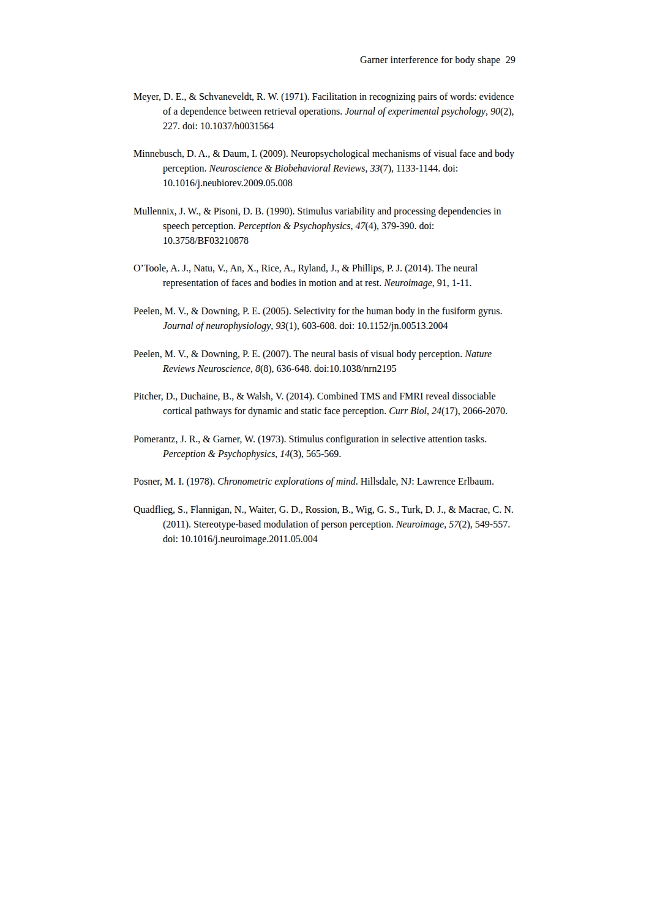Garner interference for body shape 29
Meyer, D. E., & Schvaneveldt, R. W. (1971). Facilitation in recognizing pairs of words: evidence of a dependence between retrieval operations. Journal of experimental psychology, 90(2), 227. doi: 10.1037/h0031564
Minnebusch, D. A., & Daum, I. (2009). Neuropsychological mechanisms of visual face and body perception. Neuroscience & Biobehavioral Reviews, 33(7), 1133-1144. doi: 10.1016/j.neubiorev.2009.05.008
Mullennix, J. W., & Pisoni, D. B. (1990). Stimulus variability and processing dependencies in speech perception. Perception & Psychophysics, 47(4), 379-390. doi: 10.3758/BF03210878
O’Toole, A. J., Natu, V., An, X., Rice, A., Ryland, J., & Phillips, P. J. (2014). The neural representation of faces and bodies in motion and at rest. Neuroimage, 91, 1-11.
Peelen, M. V., & Downing, P. E. (2005). Selectivity for the human body in the fusiform gyrus. Journal of neurophysiology, 93(1), 603-608. doi: 10.1152/jn.00513.2004
Peelen, M. V., & Downing, P. E. (2007). The neural basis of visual body perception. Nature Reviews Neuroscience, 8(8), 636-648. doi:10.1038/nrn2195
Pitcher, D., Duchaine, B., & Walsh, V. (2014). Combined TMS and FMRI reveal dissociable cortical pathways for dynamic and static face perception. Curr Biol, 24(17), 2066-2070.
Pomerantz, J. R., & Garner, W. (1973). Stimulus configuration in selective attention tasks. Perception & Psychophysics, 14(3), 565-569.
Posner, M. I. (1978). Chronometric explorations of mind. Hillsdale, NJ: Lawrence Erlbaum.
Quadflieg, S., Flannigan, N., Waiter, G. D., Rossion, B., Wig, G. S., Turk, D. J., & Macrae, C. N. (2011). Stereotype-based modulation of person perception. Neuroimage, 57(2), 549-557. doi: 10.1016/j.neuroimage.2011.05.004